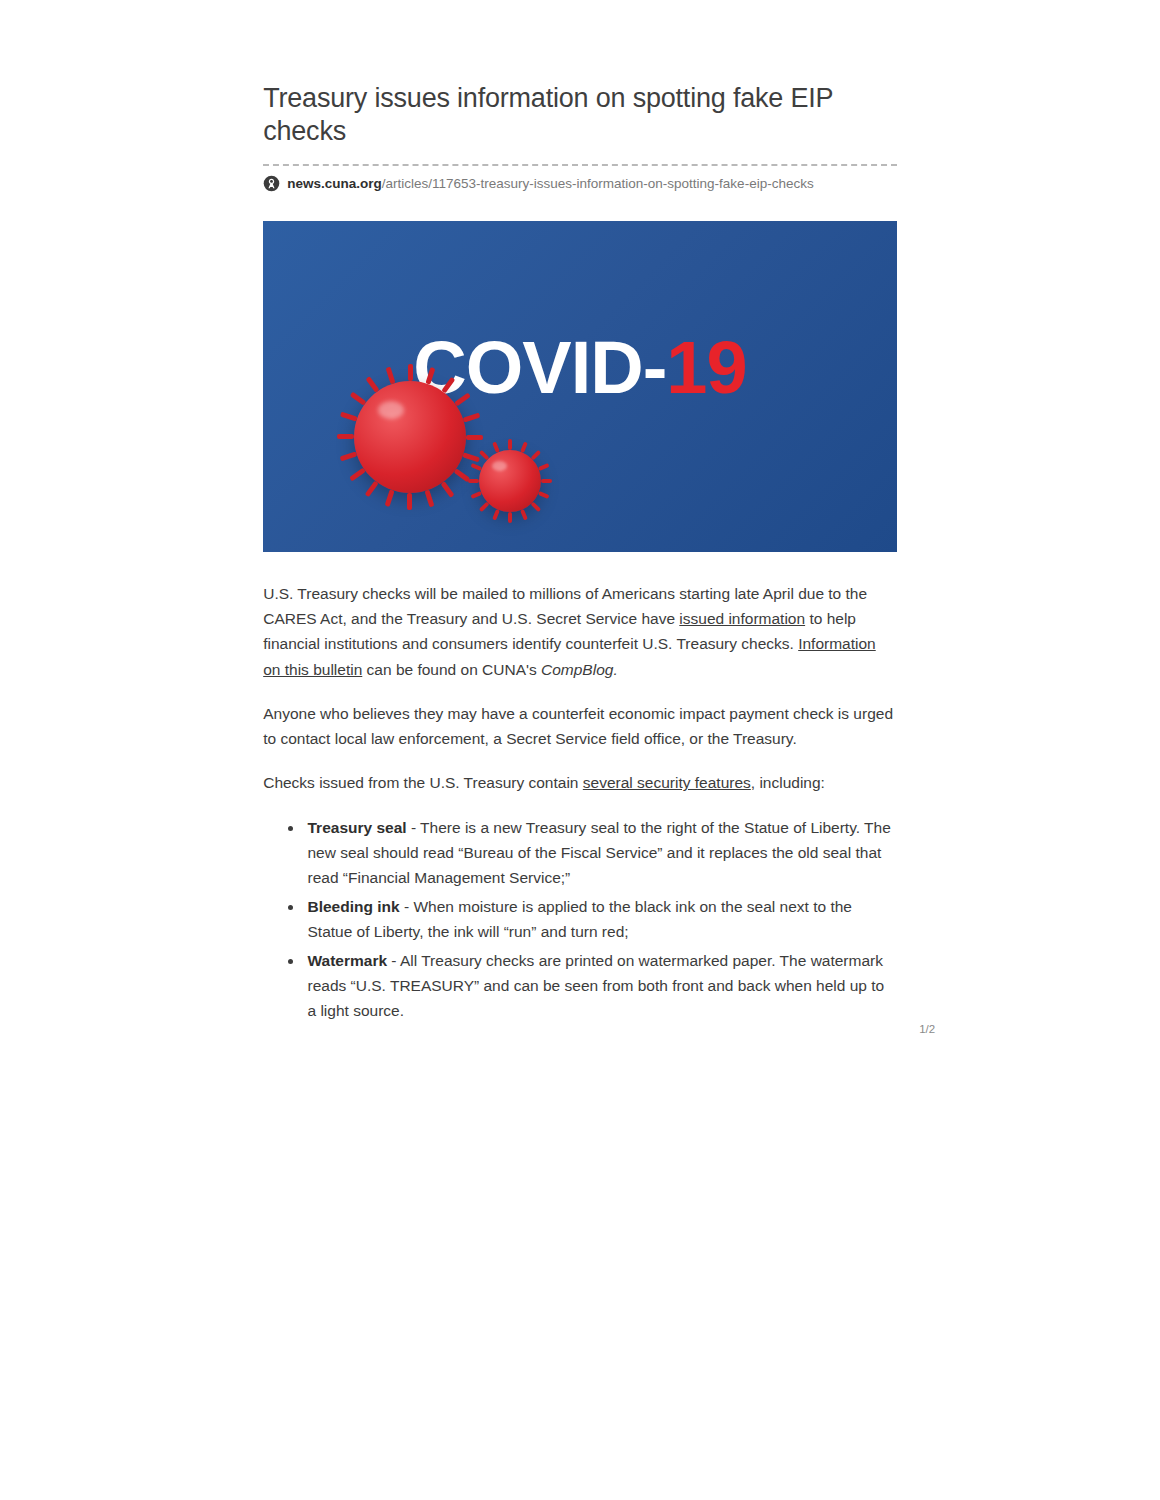Treasury issues information on spotting fake EIP checks
news.cuna.org/articles/117653-treasury-issues-information-on-spotting-fake-eip-checks
COVID-19
U.S. Treasury checks will be mailed to millions of Americans starting late April due to the CARES Act, and the Treasury and U.S. Secret Service have issued information to help financial institutions and consumers identify counterfeit U.S. Treasury checks. Information on this bulletin can be found on CUNA's CompBlog.
Anyone who believes they may have a counterfeit economic impact payment check is urged to contact local law enforcement, a Secret Service field office, or the Treasury.
Checks issued from the U.S. Treasury contain several security features, including:
Treasury seal - There is a new Treasury seal to the right of the Statue of Liberty. The new seal should read “Bureau of the Fiscal Service” and it replaces the old seal that read “Financial Management Service;”
Bleeding ink - When moisture is applied to the black ink on the seal next to the Statue of Liberty, the ink will “run” and turn red;
Watermark - All Treasury checks are printed on watermarked paper. The watermark reads “U.S. TREASURY” and can be seen from both front and back when held up to a light source.
1/2